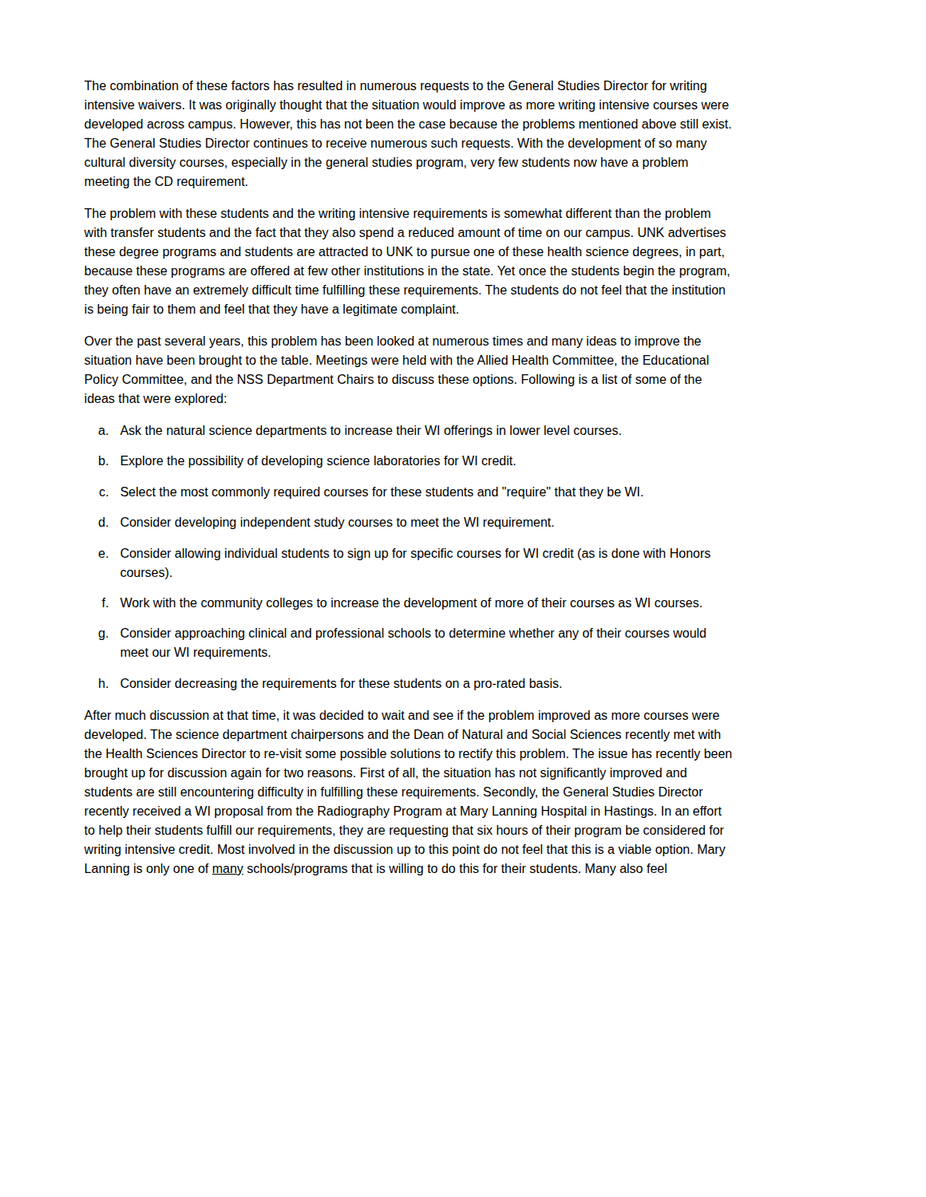The combination of these factors has resulted in numerous requests to the General Studies Director for writing intensive waivers. It was originally thought that the situation would improve as more writing intensive courses were developed across campus. However, this has not been the case because the problems mentioned above still exist. The General Studies Director continues to receive numerous such requests. With the development of so many cultural diversity courses, especially in the general studies program, very few students now have a problem meeting the CD requirement.
The problem with these students and the writing intensive requirements is somewhat different than the problem with transfer students and the fact that they also spend a reduced amount of time on our campus. UNK advertises these degree programs and students are attracted to UNK to pursue one of these health science degrees, in part, because these programs are offered at few other institutions in the state. Yet once the students begin the program, they often have an extremely difficult time fulfilling these requirements. The students do not feel that the institution is being fair to them and feel that they have a legitimate complaint.
Over the past several years, this problem has been looked at numerous times and many ideas to improve the situation have been brought to the table. Meetings were held with the Allied Health Committee, the Educational Policy Committee, and the NSS Department Chairs to discuss these options. Following is a list of some of the ideas that were explored:
Ask the natural science departments to increase their WI offerings in lower level courses.
Explore the possibility of developing science laboratories for WI credit.
Select the most commonly required courses for these students and "require" that they be WI.
Consider developing independent study courses to meet the WI requirement.
Consider allowing individual students to sign up for specific courses for WI credit (as is done with Honors courses).
Work with the community colleges to increase the development of more of their courses as WI courses.
Consider approaching clinical and professional schools to determine whether any of their courses would meet our WI requirements.
Consider decreasing the requirements for these students on a pro-rated basis.
After much discussion at that time, it was decided to wait and see if the problem improved as more courses were developed. The science department chairpersons and the Dean of Natural and Social Sciences recently met with the Health Sciences Director to re-visit some possible solutions to rectify this problem. The issue has recently been brought up for discussion again for two reasons. First of all, the situation has not significantly improved and students are still encountering difficulty in fulfilling these requirements. Secondly, the General Studies Director recently received a WI proposal from the Radiography Program at Mary Lanning Hospital in Hastings. In an effort to help their students fulfill our requirements, they are requesting that six hours of their program be considered for writing intensive credit. Most involved in the discussion up to this point do not feel that this is a viable option. Mary Lanning is only one of many schools/programs that is willing to do this for their students. Many also feel